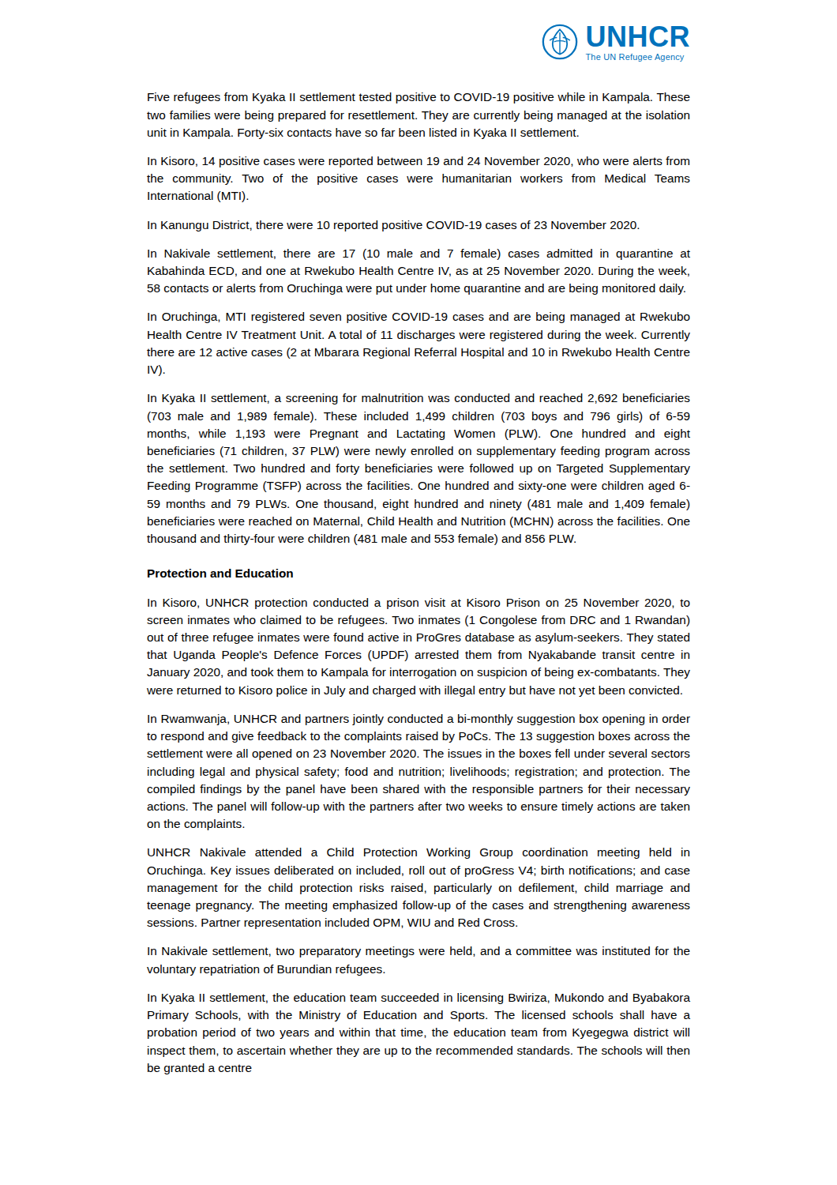UNHCR The UN Refugee Agency
Five refugees from Kyaka II settlement tested positive to COVID-19 positive while in Kampala. These two families were being prepared for resettlement. They are currently being managed at the isolation unit in Kampala. Forty-six contacts have so far been listed in Kyaka II settlement.
In Kisoro, 14 positive cases were reported between 19 and 24 November 2020, who were alerts from the community. Two of the positive cases were humanitarian workers from Medical Teams International (MTI).
In Kanungu District, there were 10 reported positive COVID-19 cases of 23 November 2020.
In Nakivale settlement, there are 17 (10 male and 7 female) cases admitted in quarantine at Kabahinda ECD, and one at Rwekubo Health Centre IV, as at 25 November 2020. During the week, 58 contacts or alerts from Oruchinga were put under home quarantine and are being monitored daily.
In Oruchinga, MTI registered seven positive COVID-19 cases and are being managed at Rwekubo Health Centre IV Treatment Unit. A total of 11 discharges were registered during the week. Currently there are 12 active cases (2 at Mbarara Regional Referral Hospital and 10 in Rwekubo Health Centre IV).
In Kyaka II settlement, a screening for malnutrition was conducted and reached 2,692 beneficiaries (703 male and 1,989 female). These included 1,499 children (703 boys and 796 girls) of 6-59 months, while 1,193 were Pregnant and Lactating Women (PLW). One hundred and eight beneficiaries (71 children, 37 PLW) were newly enrolled on supplementary feeding program across the settlement. Two hundred and forty beneficiaries were followed up on Targeted Supplementary Feeding Programme (TSFP) across the facilities. One hundred and sixty-one were children aged 6-59 months and 79 PLWs. One thousand, eight hundred and ninety (481 male and 1,409 female) beneficiaries were reached on Maternal, Child Health and Nutrition (MCHN) across the facilities. One thousand and thirty-four were children (481 male and 553 female) and 856 PLW.
Protection and Education
In Kisoro, UNHCR protection conducted a prison visit at Kisoro Prison on 25 November 2020, to screen inmates who claimed to be refugees. Two inmates (1 Congolese from DRC and 1 Rwandan) out of three refugee inmates were found active in ProGres database as asylum-seekers. They stated that Uganda People's Defence Forces (UPDF) arrested them from Nyakabande transit centre in January 2020, and took them to Kampala for interrogation on suspicion of being ex-combatants. They were returned to Kisoro police in July and charged with illegal entry but have not yet been convicted.
In Rwamwanja, UNHCR and partners jointly conducted a bi-monthly suggestion box opening in order to respond and give feedback to the complaints raised by PoCs. The 13 suggestion boxes across the settlement were all opened on 23 November 2020. The issues in the boxes fell under several sectors including legal and physical safety; food and nutrition; livelihoods; registration; and protection. The compiled findings by the panel have been shared with the responsible partners for their necessary actions. The panel will follow-up with the partners after two weeks to ensure timely actions are taken on the complaints.
UNHCR Nakivale attended a Child Protection Working Group coordination meeting held in Oruchinga. Key issues deliberated on included, roll out of proGress V4; birth notifications; and case management for the child protection risks raised, particularly on defilement, child marriage and teenage pregnancy. The meeting emphasized follow-up of the cases and strengthening awareness sessions. Partner representation included OPM, WIU and Red Cross.
In Nakivale settlement, two preparatory meetings were held, and a committee was instituted for the voluntary repatriation of Burundian refugees.
In Kyaka II settlement, the education team succeeded in licensing Bwiriza, Mukondo and Byabakora Primary Schools, with the Ministry of Education and Sports. The licensed schools shall have a probation period of two years and within that time, the education team from Kyegegwa district will inspect them, to ascertain whether they are up to the recommended standards. The schools will then be granted a centre